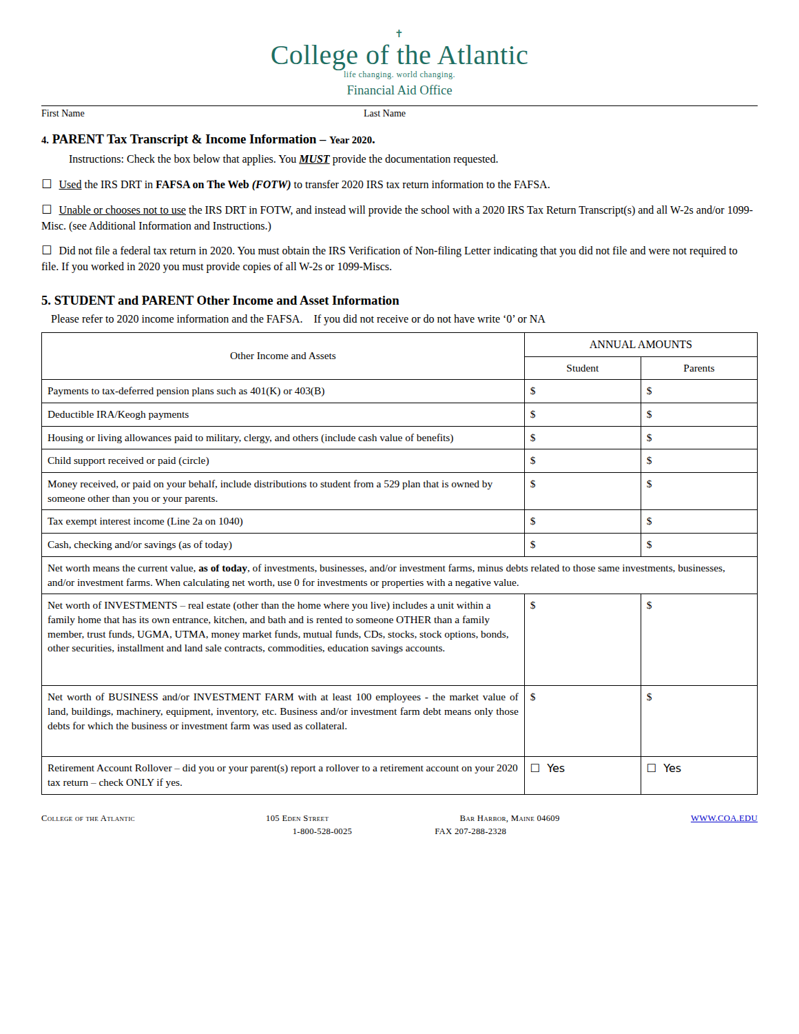✝
College of the Atlantic
life changing. world changing.
Financial Aid Office
First Name
Last Name
4. PARENT Tax Transcript & Income Information – Year 2020.
Instructions: Check the box below that applies. You MUST provide the documentation requested.
☐ Used the IRS DRT in FAFSA on The Web (FOTW) to transfer 2020 IRS tax return information to the FAFSA.
☐ Unable or chooses not to use the IRS DRT in FOTW, and instead will provide the school with a 2020 IRS Tax Return Transcript(s) and all W-2s and/or 1099-Misc. (see Additional Information and Instructions.)
☐ Did not file a federal tax return in 2020. You must obtain the IRS Verification of Non-filing Letter indicating that you did not file and were not required to file. If you worked in 2020 you must provide copies of all W-2s or 1099-Miscs.
5. STUDENT and PARENT Other Income and Asset Information
Please refer to 2020 income information and the FAFSA. If you did not receive or do not have write ‘0’ or NA
| Other Income and Assets | ANNUAL AMOUNTS |
| --- | --- |
| Student | Parents |
| Payments to tax-deferred pension plans such as 401(K) or 403(B) | $ | $ |
| Deductible IRA/Keogh payments | $ | $ |
| Housing or living allowances paid to military, clergy, and others (include cash value of benefits) | $ | $ |
| Child support received or paid (circle) | $ | $ |
| Money received, or paid on your behalf, include distributions to student from a 529 plan that is owned by someone other than you or your parents. | $ | $ |
| Tax exempt interest income (Line 2a on 1040) | $ | $ |
| Cash, checking and/or savings (as of today) | $ | $ |
| Net worth means the current value, as of today , of investments, businesses, and/or investment farms, minus debts related to those same investments, businesses, and/or investment farms. When calculating net worth, use 0 for investments or properties with a negative value. |
| Net worth of INVESTMENTS – real estate (other than the home where you live) includes a unit within a family home that has its own entrance, kitchen, and bath and is rented to someone OTHER than a family member, trust funds, UGMA, UTMA, money market funds, mutual funds, CDs, stocks, stock options, bonds, other securities, installment and land sale contracts, commodities, education savings accounts. | $ | $ |
| Net worth of BUSINESS and/or INVESTMENT FARM with at least 100 employees - the market value of land, buildings, machinery, equipment, inventory, etc. Business and/or investment farm debt means only those debts for which the business or investment farm was used as collateral. | $ | $ |
| Retirement Account Rollover – did you or your parent(s) report a rollover to a retirement account on your 2020 tax return – check ONLY if yes. | ☐ Yes | ☐ Yes |
College of the Atlantic 105 Eden Street Bar Harbor, Maine 04609 WWW.COA.EDU
1-800-528-0025 FAX 207-288-2328